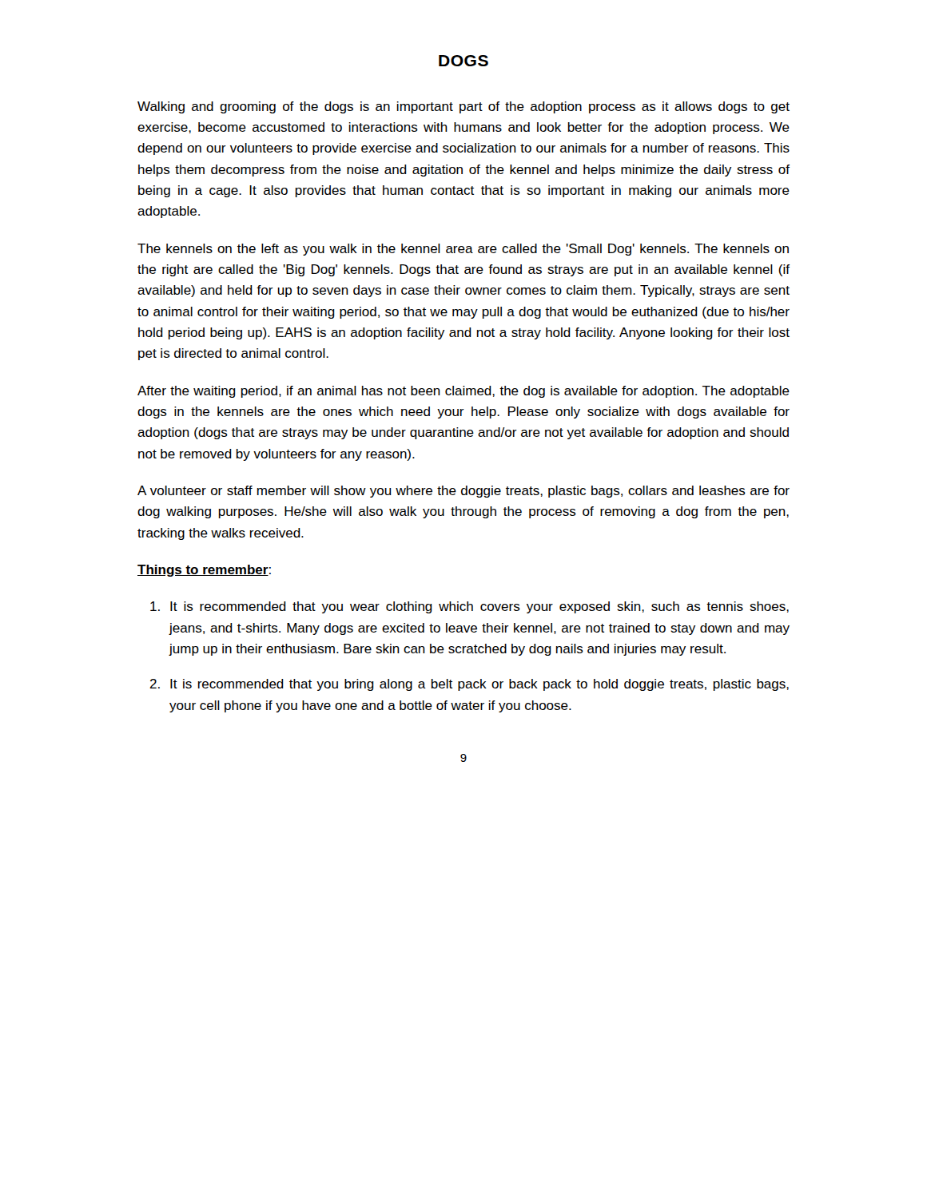DOGS
Walking and grooming of the dogs is an important part of the adoption process as it allows dogs to get exercise, become accustomed to interactions with humans and look better for the adoption process. We depend on our volunteers to provide exercise and socialization to our animals for a number of reasons. This helps them decompress from the noise and agitation of the kennel and helps minimize the daily stress of being in a cage. It also provides that human contact that is so important in making our animals more adoptable.
The kennels on the left as you walk in the kennel area are called the 'Small Dog' kennels. The kennels on the right are called the 'Big Dog' kennels. Dogs that are found as strays are put in an available kennel (if available) and held for up to seven days in case their owner comes to claim them. Typically, strays are sent to animal control for their waiting period, so that we may pull a dog that would be euthanized (due to his/her hold period being up). EAHS is an adoption facility and not a stray hold facility. Anyone looking for their lost pet is directed to animal control.
After the waiting period, if an animal has not been claimed, the dog is available for adoption. The adoptable dogs in the kennels are the ones which need your help. Please only socialize with dogs available for adoption (dogs that are strays may be under quarantine and/or are not yet available for adoption and should not be removed by volunteers for any reason).
A volunteer or staff member will show you where the doggie treats, plastic bags, collars and leashes are for dog walking purposes. He/she will also walk you through the process of removing a dog from the pen, tracking the walks received.
Things to remember
:
It is recommended that you wear clothing which covers your exposed skin, such as tennis shoes, jeans, and t-shirts. Many dogs are excited to leave their kennel, are not trained to stay down and may jump up in their enthusiasm. Bare skin can be scratched by dog nails and injuries may result.
It is recommended that you bring along a belt pack or back pack to hold doggie treats, plastic bags, your cell phone if you have one and a bottle of water if you choose.
9